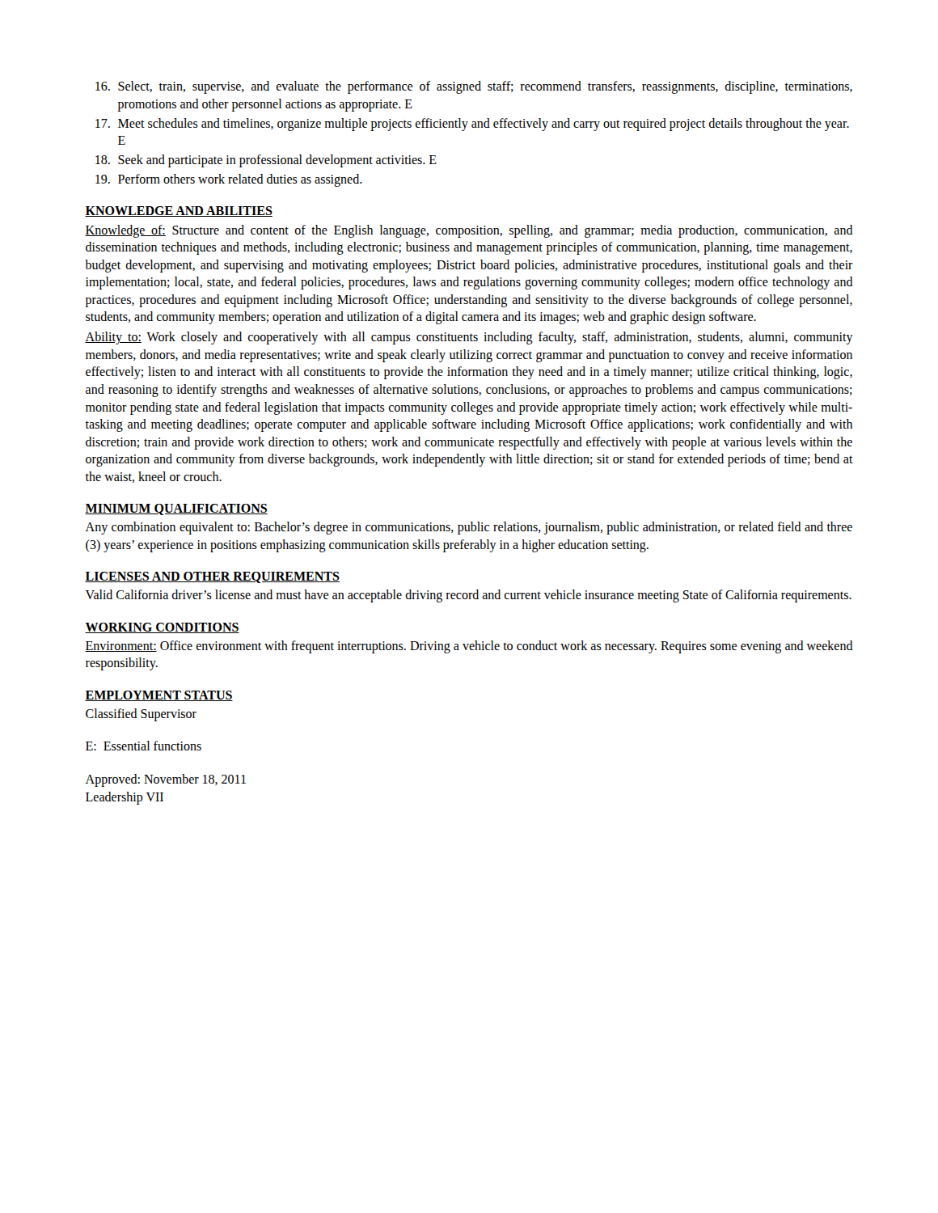Select, train, supervise, and evaluate the performance of assigned staff; recommend transfers, reassignments, discipline, terminations, promotions and other personnel actions as appropriate. E
Meet schedules and timelines, organize multiple projects efficiently and effectively and carry out required project details throughout the year. E
Seek and participate in professional development activities. E
Perform others work related duties as assigned.
KNOWLEDGE AND ABILITIES
Knowledge of: Structure and content of the English language, composition, spelling, and grammar; media production, communication, and dissemination techniques and methods, including electronic; business and management principles of communication, planning, time management, budget development, and supervising and motivating employees; District board policies, administrative procedures, institutional goals and their implementation; local, state, and federal policies, procedures, laws and regulations governing community colleges; modern office technology and practices, procedures and equipment including Microsoft Office; understanding and sensitivity to the diverse backgrounds of college personnel, students, and community members; operation and utilization of a digital camera and its images; web and graphic design software.
Ability to: Work closely and cooperatively with all campus constituents including faculty, staff, administration, students, alumni, community members, donors, and media representatives; write and speak clearly utilizing correct grammar and punctuation to convey and receive information effectively; listen to and interact with all constituents to provide the information they need and in a timely manner; utilize critical thinking, logic, and reasoning to identify strengths and weaknesses of alternative solutions, conclusions, or approaches to problems and campus communications; monitor pending state and federal legislation that impacts community colleges and provide appropriate timely action; work effectively while multi-tasking and meeting deadlines; operate computer and applicable software including Microsoft Office applications; work confidentially and with discretion; train and provide work direction to others; work and communicate respectfully and effectively with people at various levels within the organization and community from diverse backgrounds, work independently with little direction; sit or stand for extended periods of time; bend at the waist, kneel or crouch.
MINIMUM QUALIFICATIONS
Any combination equivalent to: Bachelor’s degree in communications, public relations, journalism, public administration, or related field and three (3) years’ experience in positions emphasizing communication skills preferably in a higher education setting.
LICENSES AND OTHER REQUIREMENTS
Valid California driver’s license and must have an acceptable driving record and current vehicle insurance meeting State of California requirements.
WORKING CONDITIONS
Environment: Office environment with frequent interruptions. Driving a vehicle to conduct work as necessary. Requires some evening and weekend responsibility.
EMPLOYMENT STATUS
Classified Supervisor
E: Essential functions
Approved: November 18, 2011
Leadership VII